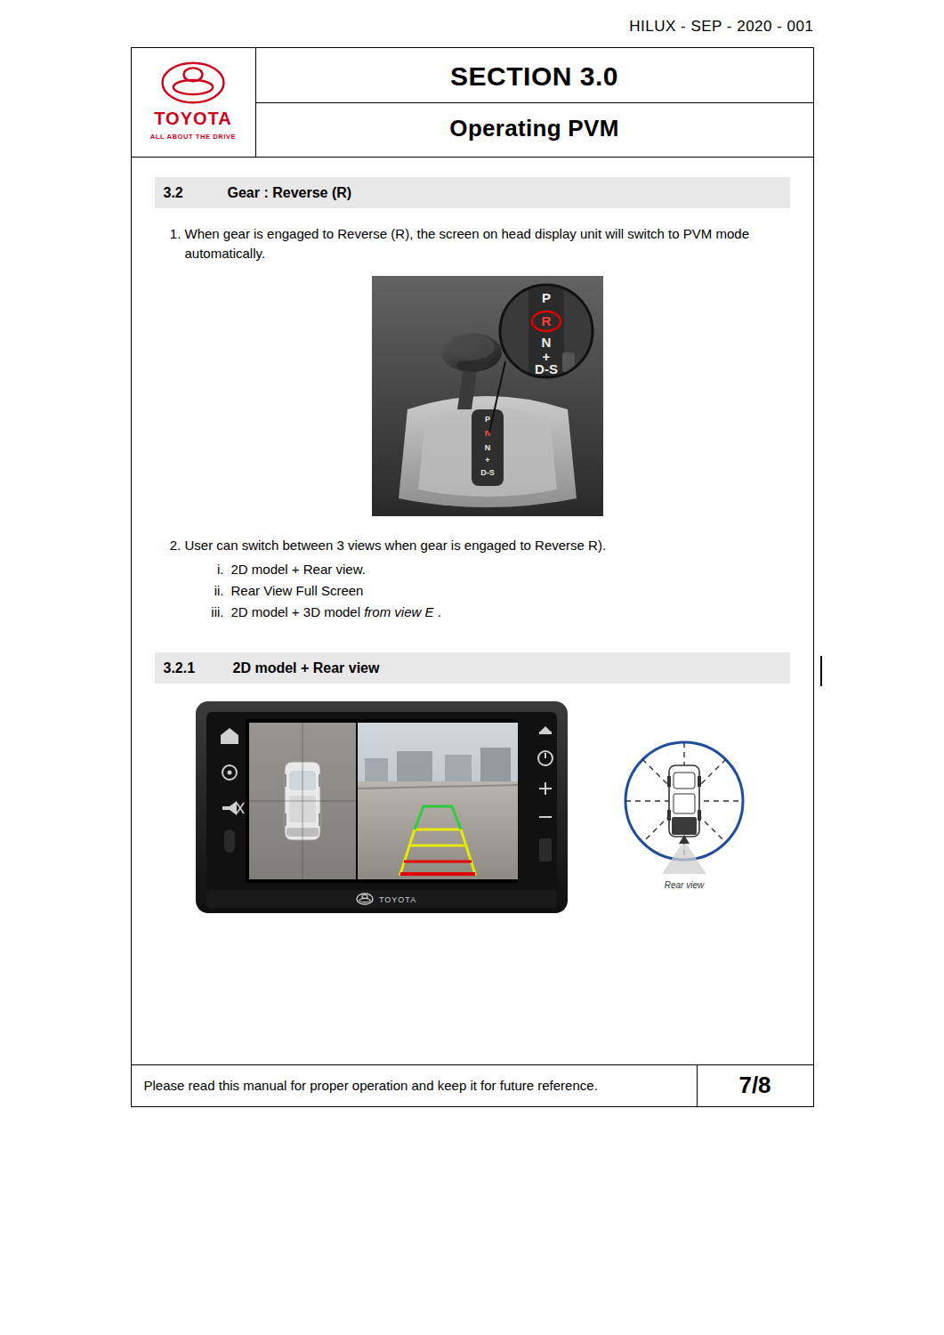HILUX - SEP - 2020 - 001
TOYOTA
ALL ABOUT THE DRIVE
SECTION 3.0
Operating PVM
3.2 Gear : Reverse (R)
When gear is engaged to Reverse (R), the screen on head display unit will switch to PVM mode automatically.
P R N + D-S P R N + D-S
User can switch between 3 views when gear is engaged to Reverse R).
i. 2D model + Rear view.
ii. Rear View Full Screen
iii. 2D model + 3D model from view E .
3.2.1 2D model + Rear view
TOYOTA
Rear view
Please read this manual for proper operation and keep it for future reference.
7/8